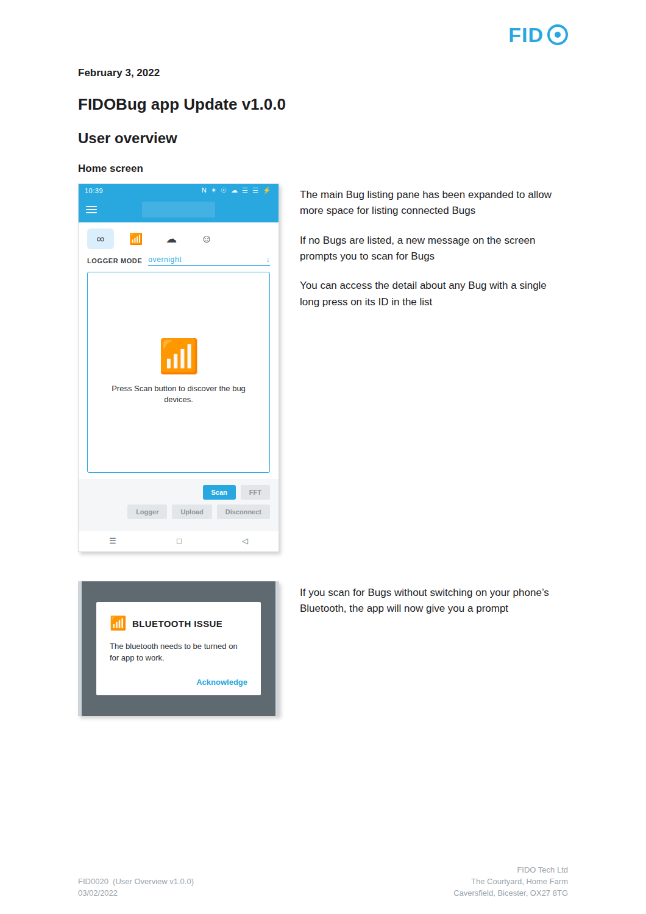FID
February 3, 2022
FIDOBug app Update v1.0.0
User overview
Home screen
10:39 N ✶ ☉ ☁ ☰ ☰ ⚡
∞
📶
☁
☺
LOGGER MODE overnight↓
📶
Press Scan button to discover the bug devices.
Scan FFT
Logger Upload Disconnect
☰ □ ◁
The main Bug listing pane has been expanded to allow more space for listing connected Bugs
If no Bugs are listed, a new message on the screen prompts you to scan for Bugs
You can access the detail about any Bug with a single long press on its ID in the list
📶
BLUETOOTH ISSUE
The bluetooth needs to be turned on for app to work.
Acknowledge
If you scan for Bugs without switching on your phone’s Bluetooth, the app will now give you a prompt
FID0020 (User Overview v1.0.0)
03/02/2022
FIDO Tech Ltd
The Courtyard, Home Farm
Caversfield, Bicester, OX27 8TG